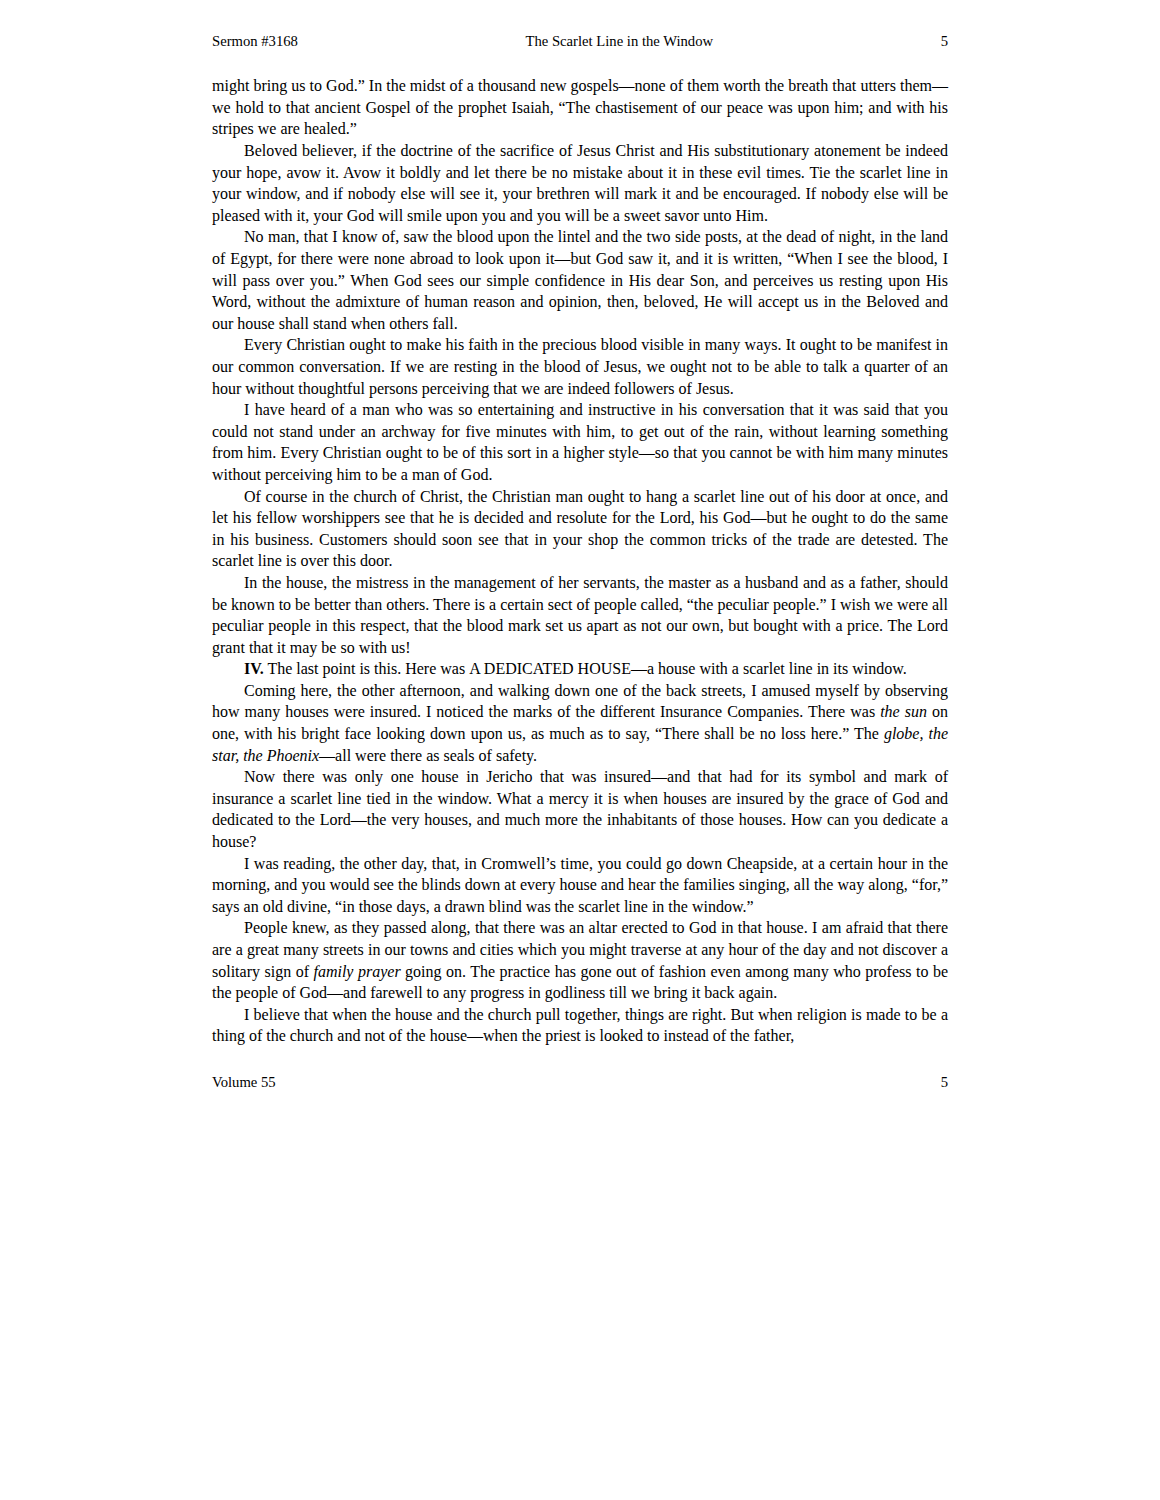Sermon #3168 The Scarlet Line in the Window 5
might bring us to God.” In the midst of a thousand new gospels—none of them worth the breath that utters them—we hold to that ancient Gospel of the prophet Isaiah, “The chastisement of our peace was upon him; and with his stripes we are healed.”
Beloved believer, if the doctrine of the sacrifice of Jesus Christ and His substitutionary atonement be indeed your hope, avow it. Avow it boldly and let there be no mistake about it in these evil times. Tie the scarlet line in your window, and if nobody else will see it, your brethren will mark it and be encouraged. If nobody else will be pleased with it, your God will smile upon you and you will be a sweet savor unto Him.
No man, that I know of, saw the blood upon the lintel and the two side posts, at the dead of night, in the land of Egypt, for there were none abroad to look upon it—but God saw it, and it is written, “When I see the blood, I will pass over you.” When God sees our simple confidence in His dear Son, and perceives us resting upon His Word, without the admixture of human reason and opinion, then, beloved, He will accept us in the Beloved and our house shall stand when others fall.
Every Christian ought to make his faith in the precious blood visible in many ways. It ought to be manifest in our common conversation. If we are resting in the blood of Jesus, we ought not to be able to talk a quarter of an hour without thoughtful persons perceiving that we are indeed followers of Jesus.
I have heard of a man who was so entertaining and instructive in his conversation that it was said that you could not stand under an archway for five minutes with him, to get out of the rain, without learning something from him. Every Christian ought to be of this sort in a higher style—so that you cannot be with him many minutes without perceiving him to be a man of God.
Of course in the church of Christ, the Christian man ought to hang a scarlet line out of his door at once, and let his fellow worshippers see that he is decided and resolute for the Lord, his God—but he ought to do the same in his business. Customers should soon see that in your shop the common tricks of the trade are detested. The scarlet line is over this door.
In the house, the mistress in the management of her servants, the master as a husband and as a father, should be known to be better than others. There is a certain sect of people called, “the peculiar people.” I wish we were all peculiar people in this respect, that the blood mark set us apart as not our own, but bought with a price. The Lord grant that it may be so with us!
IV. The last point is this. Here was A DEDICATED HOUSE—a house with a scarlet line in its window.
Coming here, the other afternoon, and walking down one of the back streets, I amused myself by observing how many houses were insured. I noticed the marks of the different Insurance Companies. There was the sun on one, with his bright face looking down upon us, as much as to say, “There shall be no loss here.” The globe, the star, the Phoenix—all were there as seals of safety.
Now there was only one house in Jericho that was insured—and that had for its symbol and mark of insurance a scarlet line tied in the window. What a mercy it is when houses are insured by the grace of God and dedicated to the Lord—the very houses, and much more the inhabitants of those houses. How can you dedicate a house?
I was reading, the other day, that, in Cromwell’s time, you could go down Cheapside, at a certain hour in the morning, and you would see the blinds down at every house and hear the families singing, all the way along, “for,” says an old divine, “in those days, a drawn blind was the scarlet line in the window.”
People knew, as they passed along, that there was an altar erected to God in that house. I am afraid that there are a great many streets in our towns and cities which you might traverse at any hour of the day and not discover a solitary sign of family prayer going on. The practice has gone out of fashion even among many who profess to be the people of God—and farewell to any progress in godliness till we bring it back again.
I believe that when the house and the church pull together, things are right. But when religion is made to be a thing of the church and not of the house—when the priest is looked to instead of the father,
Volume 55 5